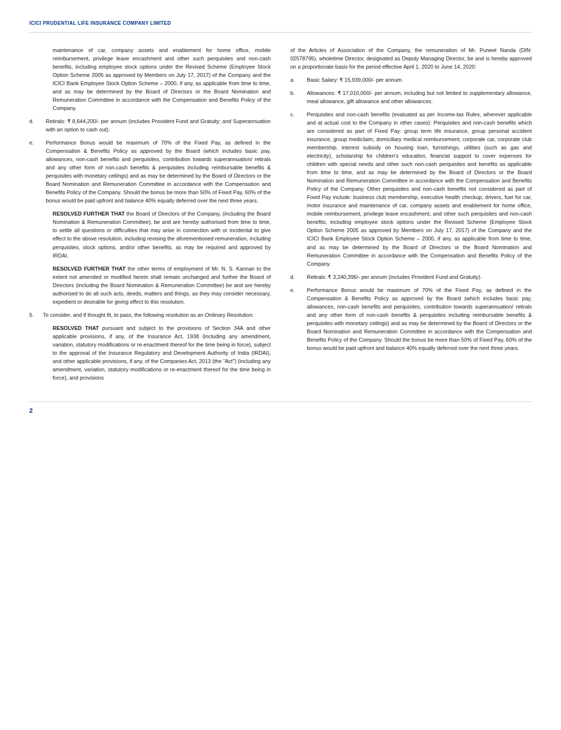ICICI PRUDENTIAL LIFE INSURANCE COMPANY LIMITED
maintenance of car, company assets and enablement for home office, mobile reimbursement, privilege leave encashment and other such perquisites and non-cash benefits, including employee stock options under the Revised Scheme (Employee Stock Option Scheme 2005 as approved by Members on July 17, 2017) of the Company and the ICICI Bank Employee Stock Option Scheme – 2000, if any, as applicable from time to time, and as may be determined by the Board of Directors or the Board Nomination and Remuneration Committee in accordance with the Compensation and Benefits Policy of the Company.
d.
Retirals: ₹ 8,644,200/- per annum (includes Provident Fund and Gratuity; and Superannuation with an option to cash out).
e.
Performance Bonus would be maximum of 70% of the Fixed Pay, as defined in the Compensation & Benefits Policy as approved by the Board (which includes basic pay, allowances, non-cash benefits and perquisites, contribution towards superannuation/ retirals and any other form of non-cash benefits & perquisites including reimbursable benefits & perquisites with monetary ceilings) and as may be determined by the Board of Directors or the Board Nomination and Remuneration Committee in accordance with the Compensation and Benefits Policy of the Company. Should the bonus be more than 50% of Fixed Pay, 60% of the bonus would be paid upfront and balance 40% equally deferred over the next three years.
RESOLVED FURTHER THAT the Board of Directors of the Company, (including the Board Nomination & Remuneration Committee), be and are hereby authorised from time to time, to settle all questions or difficulties that may arise in connection with or incidental to give effect to the above resolution, including revising the aforementioned remuneration, including perquisites, stock options, and/or other benefits, as may be required and approved by IRDAI.
RESOLVED FURTHER THAT the other terms of employment of Mr. N. S. Kannan to the extent not amended or modified herein shall remain unchanged and further the Board of Directors (including the Board Nomination & Remuneration Committee) be and are hereby authorised to do all such acts, deeds, matters and things, as they may consider necessary, expedient or desirable for giving effect to this resolution.
5.
To consider, and if thought fit, to pass, the following resolution as an Ordinary Resolution:
RESOLVED THAT pursuant and subject to the provisions of Section 34A and other applicable provisions, if any, of the Insurance Act, 1938 (including any amendment, variation, statutory modifications or re-enactment thereof for the time being in force), subject to the approval of the Insurance Regulatory and Development Authority of India (IRDAI), and other applicable provisions, if any, of the Companies Act, 2013 (the “Act”) (including any amendment, variation, statutory modifications or re-enactment thereof for the time being in force), and provisions
of the Articles of Association of the Company, the remuneration of Mr. Puneet Nanda (DIN: 02578795), wholetime Director, designated as Deputy Managing Director, be and is hereby approved on a proportionate basis for the period effective April 1, 2020 to June 14, 2020:
a.
Basic Salary: ₹ 15,939,000/- per annum.
b.
Allowances: ₹ 17,010,000/- per annum, including but not limited to supplementary allowance, meal allowance, gift allowance and other allowances.
c.
Perquisites and non-cash benefits (evaluated as per Income-tax Rules, wherever applicable and at actual cost to the Company in other cases): Perquisites and non-cash benefits which are considered as part of Fixed Pay: group term life insurance, group personal accident insurance, group mediclaim, domiciliary medical reimbursement, corporate car, corporate club membership, interest subsidy on housing loan, furnishings, utilities (such as gas and electricity), scholarship for children’s education, financial support to cover expenses for children with special needs and other such non-cash perquisites and benefits as applicable from time to time, and as may be determined by the Board of Directors or the Board Nomination and Remuneration Committee in accordance with the Compensation and Benefits Policy of the Company. Other perquisites and non-cash benefits not considered as part of Fixed Pay include: business club membership, executive health checkup, drivers, fuel for car, motor insurance and maintenance of car, company assets and enablement for home office, mobile reimbursement, privilege leave encashment, and other such perquisites and non-cash benefits, including employee stock options under the Revised Scheme (Employee Stock Option Scheme 2005 as approved by Members on July 17, 2017) of the Company and the ICICI Bank Employee Stock Option Scheme – 2000, if any, as applicable from time to time, and as may be determined by the Board of Directors or the Board Nomination and Remuneration Committee in accordance with the Compensation and Benefits Policy of the Company.
d.
Retirals: ₹ 3,240,396/- per annum (includes Provident Fund and Gratuity).
e.
Performance Bonus would be maximum of 70% of the Fixed Pay, as defined in the Compensation & Benefits Policy as approved by the Board (which includes basic pay, allowances, non-cash benefits and perquisites, contribution towards superannuation/ retirals and any other form of non-cash benefits & perquisites including reimbursable benefits & perquisites with monetary ceilings) and as may be determined by the Board of Directors or the Board Nomination and Remuneration Committee in accordance with the Compensation and Benefits Policy of the Company. Should the bonus be more than 50% of Fixed Pay, 60% of the bonus would be paid upfront and balance 40% equally deferred over the next three years.
2